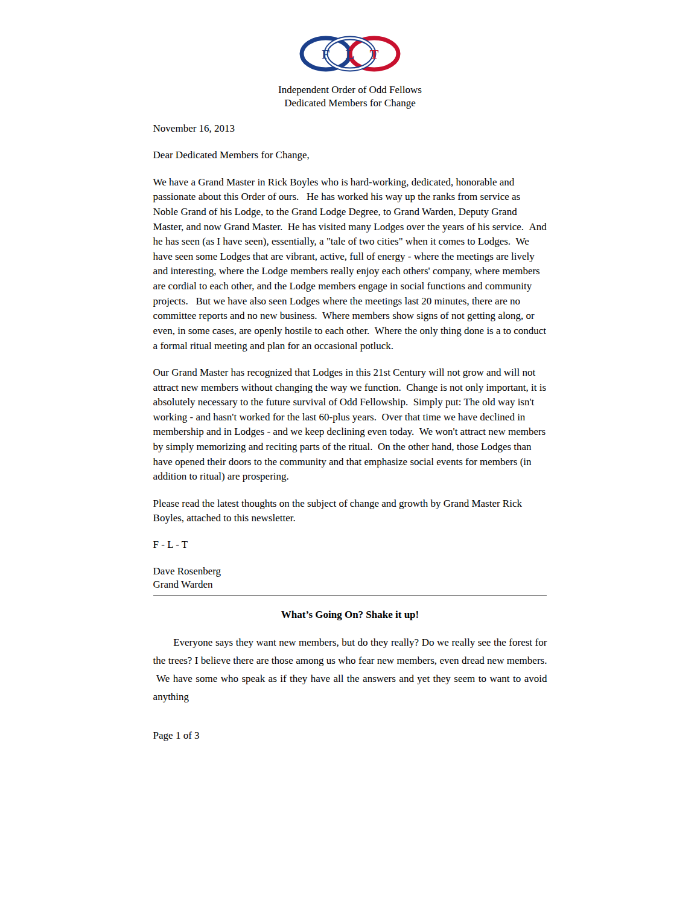F L T
Independent Order of Odd Fellows
Dedicated Members for Change
November 16, 2013
Dear Dedicated Members for Change,
We have a Grand Master in Rick Boyles who is hard-working, dedicated, honorable and passionate about this Order of ours. He has worked his way up the ranks from service as Noble Grand of his Lodge, to the Grand Lodge Degree, to Grand Warden, Deputy Grand Master, and now Grand Master. He has visited many Lodges over the years of his service. And he has seen (as I have seen), essentially, a "tale of two cities" when it comes to Lodges. We have seen some Lodges that are vibrant, active, full of energy - where the meetings are lively and interesting, where the Lodge members really enjoy each others' company, where members are cordial to each other, and the Lodge members engage in social functions and community projects. But we have also seen Lodges where the meetings last 20 minutes, there are no committee reports and no new business. Where members show signs of not getting along, or even, in some cases, are openly hostile to each other. Where the only thing done is a to conduct a formal ritual meeting and plan for an occasional potluck.
Our Grand Master has recognized that Lodges in this 21st Century will not grow and will not attract new members without changing the way we function. Change is not only important, it is absolutely necessary to the future survival of Odd Fellowship. Simply put: The old way isn't working - and hasn't worked for the last 60-plus years. Over that time we have declined in membership and in Lodges - and we keep declining even today. We won't attract new members by simply memorizing and reciting parts of the ritual. On the other hand, those Lodges than have opened their doors to the community and that emphasize social events for members (in addition to ritual) are prospering.
Please read the latest thoughts on the subject of change and growth by Grand Master Rick Boyles, attached to this newsletter.
F - L - T
Dave Rosenberg Grand Warden
What’s Going On? Shake it up!
Everyone says they want new members, but do they really? Do we really see the forest for the trees? I believe there are those among us who fear new members, even dread new members. We have some who speak as if they have all the answers and yet they seem to want to avoid anything
Page 1 of 3